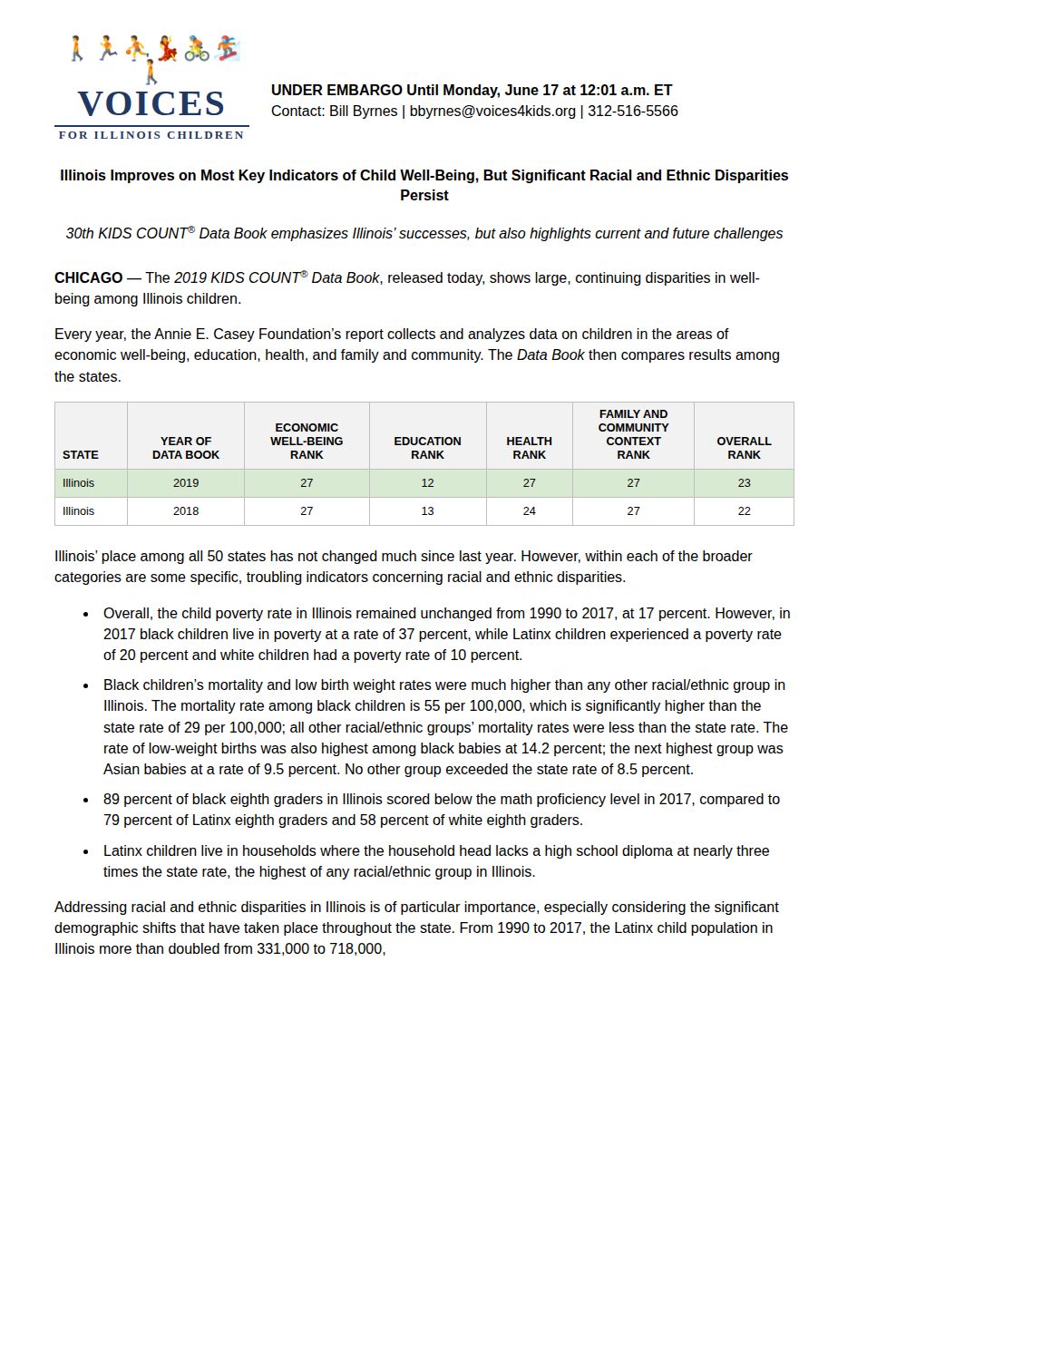🚶🏃⛹💃🚴🏂🚶
VOICES
FOR ILLINOIS CHILDREN
UNDER EMBARGO Until Monday, June 17 at 12:01 a.m. ET
Contact: Bill Byrnes | bbyrnes@voices4kids.org | 312-516-5566
Illinois Improves on Most Key Indicators of Child Well-Being, But Significant Racial and Ethnic Disparities Persist
30th KIDS COUNT® Data Book emphasizes Illinois’ successes, but also highlights current and future challenges
CHICAGO — The 2019 KIDS COUNT® Data Book, released today, shows large, continuing disparities in well-being among Illinois children.
Every year, the Annie E. Casey Foundation’s report collects and analyzes data on children in the areas of economic well-being, education, health, and family and community. The Data Book then compares results among the states.
| State | Year of Data Book | Economic Well-Being Rank | Education Rank | Health Rank | Family and Community Context Rank | Overall Rank |
| --- | --- | --- | --- | --- | --- | --- |
| Illinois | 2019 | 27 | 12 | 27 | 27 | 23 |
| Illinois | 2018 | 27 | 13 | 24 | 27 | 22 |
Illinois’ place among all 50 states has not changed much since last year. However, within each of the broader categories are some specific, troubling indicators concerning racial and ethnic disparities.
Overall, the child poverty rate in Illinois remained unchanged from 1990 to 2017, at 17 percent. However, in 2017 black children live in poverty at a rate of 37 percent, while Latinx children experienced a poverty rate of 20 percent and white children had a poverty rate of 10 percent.
Black children’s mortality and low birth weight rates were much higher than any other racial/ethnic group in Illinois. The mortality rate among black children is 55 per 100,000, which is significantly higher than the state rate of 29 per 100,000; all other racial/ethnic groups’ mortality rates were less than the state rate. The rate of low-weight births was also highest among black babies at 14.2 percent; the next highest group was Asian babies at a rate of 9.5 percent. No other group exceeded the state rate of 8.5 percent.
89 percent of black eighth graders in Illinois scored below the math proficiency level in 2017, compared to 79 percent of Latinx eighth graders and 58 percent of white eighth graders.
Latinx children live in households where the household head lacks a high school diploma at nearly three times the state rate, the highest of any racial/ethnic group in Illinois.
Addressing racial and ethnic disparities in Illinois is of particular importance, especially considering the significant demographic shifts that have taken place throughout the state. From 1990 to 2017, the Latinx child population in Illinois more than doubled from 331,000 to 718,000,